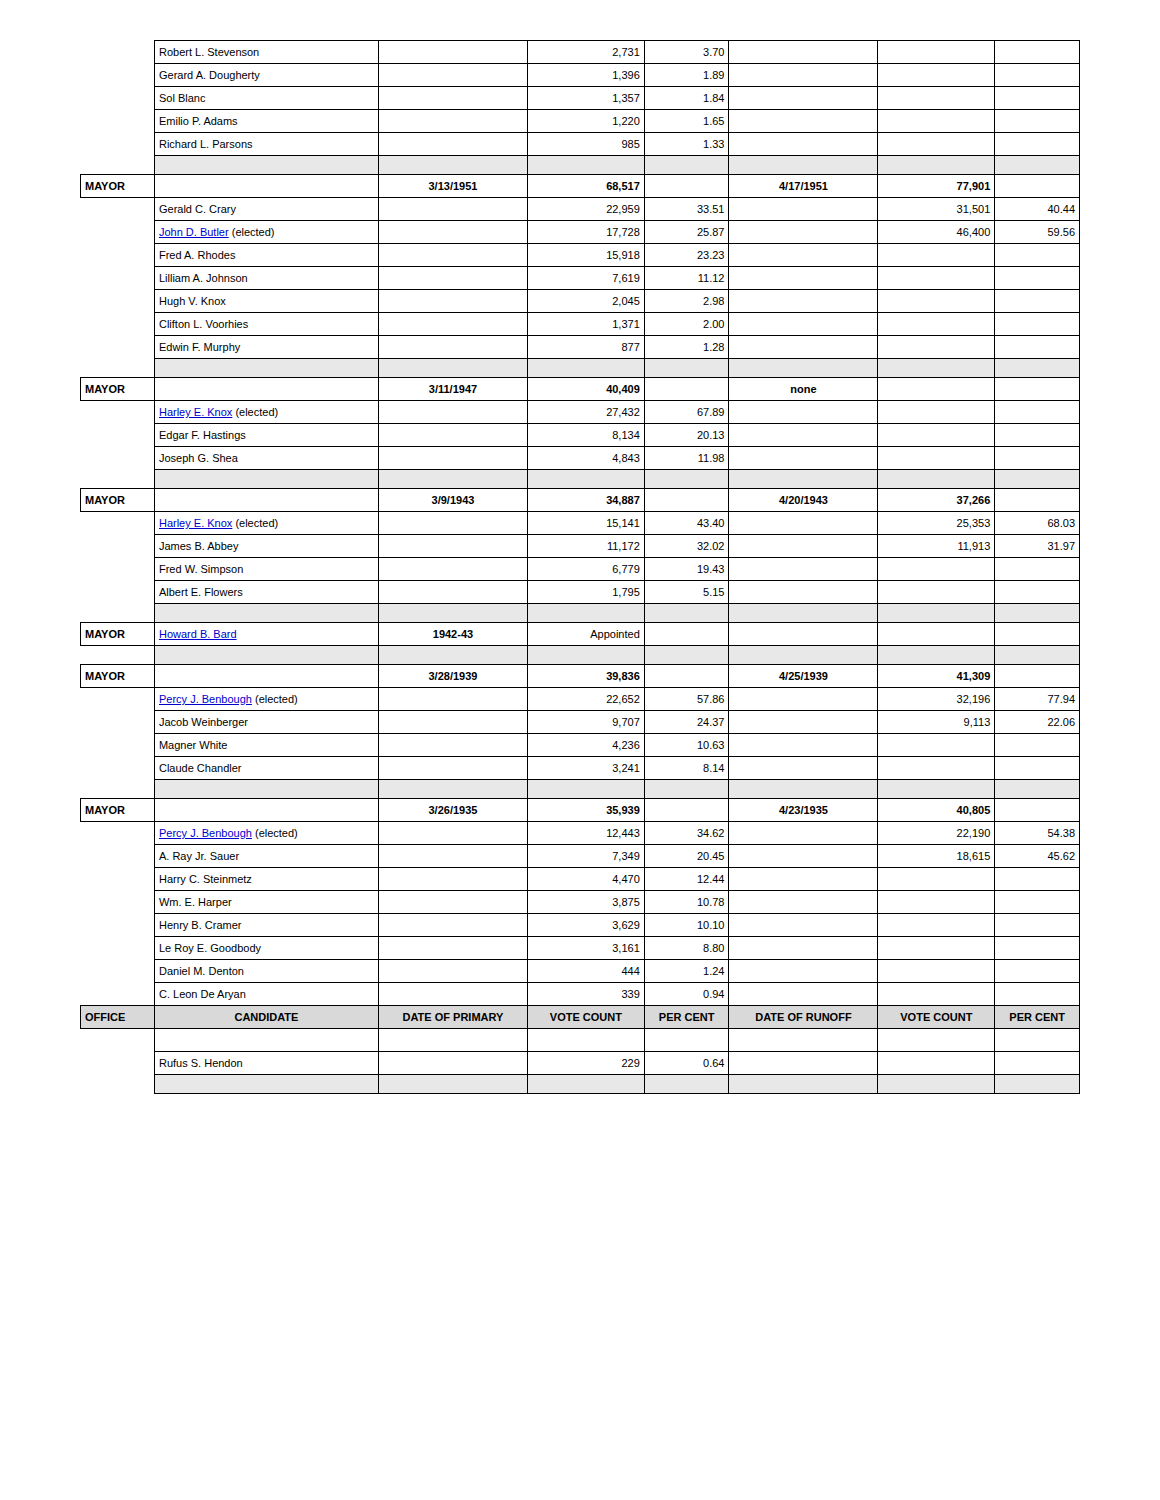| | Robert L. Stevenson | | 2,731 | 3.70 | | | |
| | Gerard A. Dougherty | | 1,396 | 1.89 | | | |
| | Sol Blanc | | 1,357 | 1.84 | | | |
| | Emilio P. Adams | | 1,220 | 1.65 | | | |
| | Richard L. Parsons | | 985 | 1.33 | | | |
| MAYOR | | 3/13/1951 | 68,517 | | 4/17/1951 | 77,901 | |
| | Gerald C. Crary | | 22,959 | 33.51 | | 31,501 | 40.44 |
| | John D. Butler (elected) | | 17,728 | 25.87 | | 46,400 | 59.56 |
| | Fred A. Rhodes | | 15,918 | 23.23 | | | |
| | Lilliam A. Johnson | | 7,619 | 11.12 | | | |
| | Hugh V. Knox | | 2,045 | 2.98 | | | |
| | Clifton L. Voorhies | | 1,371 | 2.00 | | | |
| | Edwin F. Murphy | | 877 | 1.28 | | | |
| MAYOR | | 3/11/1947 | 40,409 | | none | | |
| | Harley E. Knox (elected) | | 27,432 | 67.89 | | | |
| | Edgar F. Hastings | | 8,134 | 20.13 | | | |
| | Joseph G. Shea | | 4,843 | 11.98 | | | |
| MAYOR | | 3/9/1943 | 34,887 | | 4/20/1943 | 37,266 | |
| | Harley E. Knox (elected) | | 15,141 | 43.40 | | 25,353 | 68.03 |
| | James B. Abbey | | 11,172 | 32.02 | | 11,913 | 31.97 |
| | Fred W. Simpson | | 6,779 | 19.43 | | | |
| | Albert E. Flowers | | 1,795 | 5.15 | | | |
| MAYOR | Howard B. Bard | 1942-43 | Appointed | | | | |
| MAYOR | | 3/28/1939 | 39,836 | | 4/25/1939 | 41,309 | |
| | Percy J. Benbough (elected) | | 22,652 | 57.86 | | 32,196 | 77.94 |
| | Jacob Weinberger | | 9,707 | 24.37 | | 9,113 | 22.06 |
| | Magner White | | 4,236 | 10.63 | | | |
| | Claude Chandler | | 3,241 | 8.14 | | | |
| MAYOR | | 3/26/1935 | 35,939 | | 4/23/1935 | 40,805 | |
| | Percy J. Benbough (elected) | | 12,443 | 34.62 | | 22,190 | 54.38 |
| | A. Ray Jr. Sauer | | 7,349 | 20.45 | | 18,615 | 45.62 |
| | Harry C. Steinmetz | | 4,470 | 12.44 | | | |
| | Wm. E. Harper | | 3,875 | 10.78 | | | |
| | Henry B. Cramer | | 3,629 | 10.10 | | | |
| | Le Roy E. Goodbody | | 3,161 | 8.80 | | | |
| | Daniel M. Denton | | 444 | 1.24 | | | |
| | C. Leon De Aryan | | 339 | 0.94 | | | |
| OFFICE | CANDIDATE | DATE OF PRIMARY | VOTE COUNT | PER CENT | DATE OF RUNOFF | VOTE COUNT | PER CENT |
| | Rufus S. Hendon | | 229 | 0.64 | | | |